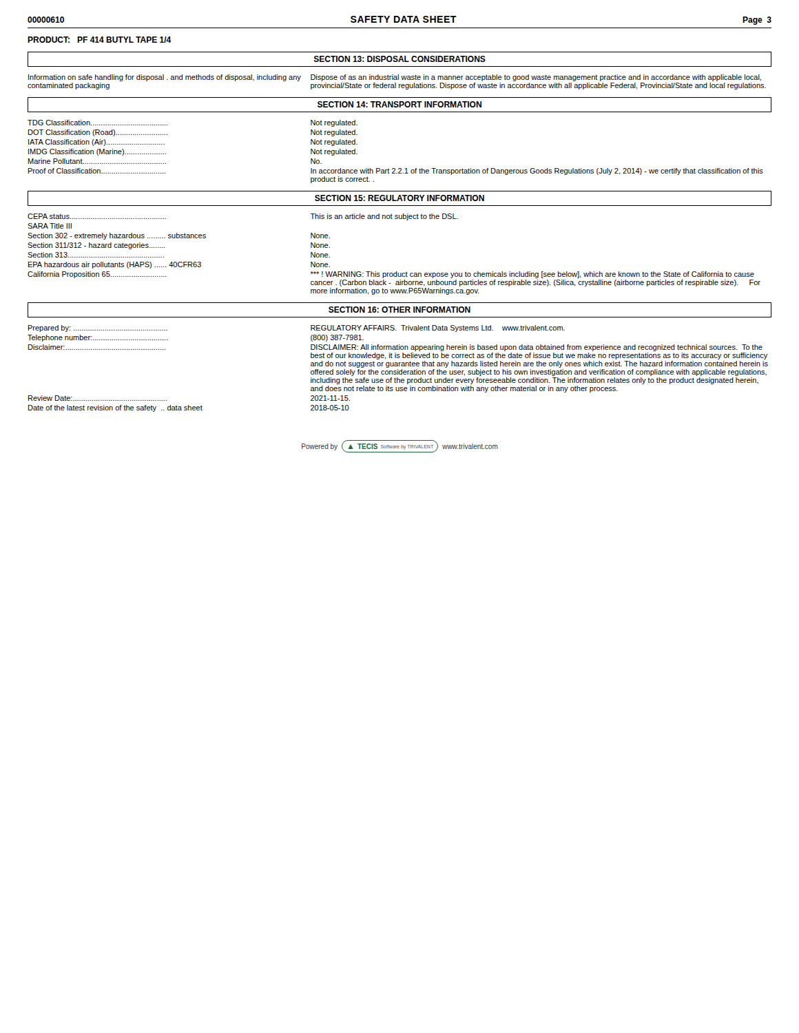00000610
SAFETY DATA SHEET
Page 3
PRODUCT: PF 414 BUTYL TAPE 1/4
SECTION 13: DISPOSAL CONSIDERATIONS
| Information on safe handling for disposal . and methods of disposal, including any contaminated packaging | Dispose of as an industrial waste in a manner acceptable to good waste management practice and in accordance with applicable local, provincial/State or federal regulations. Dispose of waste in accordance with all applicable Federal, Provincial/State and local regulations. |
SECTION 14: TRANSPORT INFORMATION
| TDG Classification ..................................... | Not regulated. |
| DOT Classification (Road) ......................... | Not regulated. |
| IATA Classification (Air) ............................ | Not regulated. |
| IMDG Classification (Marine) .................... | Not regulated. |
| Marine Pollutant ........................................ | No. |
| Proof of Classification ............................... | In accordance with Part 2.2.1 of the Transportation of Dangerous Goods Regulations (July 2, 2014) - we certify that classification of this product is correct. . |
SECTION 15: REGULATORY INFORMATION
| CEPA status .............................................. | This is an article and not subject to the DSL. |
| SARA Title III | |
| Section 302 - extremely hazardous ......... substances | None. |
| Section 311/312 - hazard categories ........ | None. |
| Section 313 .............................................. | None. |
| EPA hazardous air pollutants (HAPS) ...... 40CFR63 | None. |
| California Proposition 65 ........................... | *** ! WARNING: This product can expose you to chemicals including [see below], which are known to the State of California to cause cancer . (Carbon black - airborne, unbound particles of respirable size). (Silica, crystalline (airborne particles of respirable size). For more information, go to www.P65Warnings.ca.gov. |
SECTION 16: OTHER INFORMATION
| Prepared by: ............................................. | REGULATORY AFFAIRS. Trivalent Data Systems Ltd. www.trivalent.com. |
| Telephone number: .................................... | (800) 387-7981. |
| Disclaimer: ................................................ | DISCLAIMER: All information appearing herein is based upon data obtained from experience and recognized technical sources. To the best of our knowledge, it is believed to be correct as of the date of issue but we make no representations as to its accuracy or sufficiency and do not suggest or guarantee that any hazards listed herein are the only ones which exist. The hazard information contained herein is offered solely for the consideration of the user, subject to his own investigation and verification of compliance with applicable regulations, including the safe use of the product under every foreseeable condition. The information relates only to the product designated herein, and does not relate to its use in combination with any other material or in any other process. |
| Review Date: ............................................. | 2021-11-15. |
| Date of the latest revision of the safety .. data sheet | 2018-05-10 |
Powered by ▲TECISSoftware by TRIVALENT www.trivalent.com